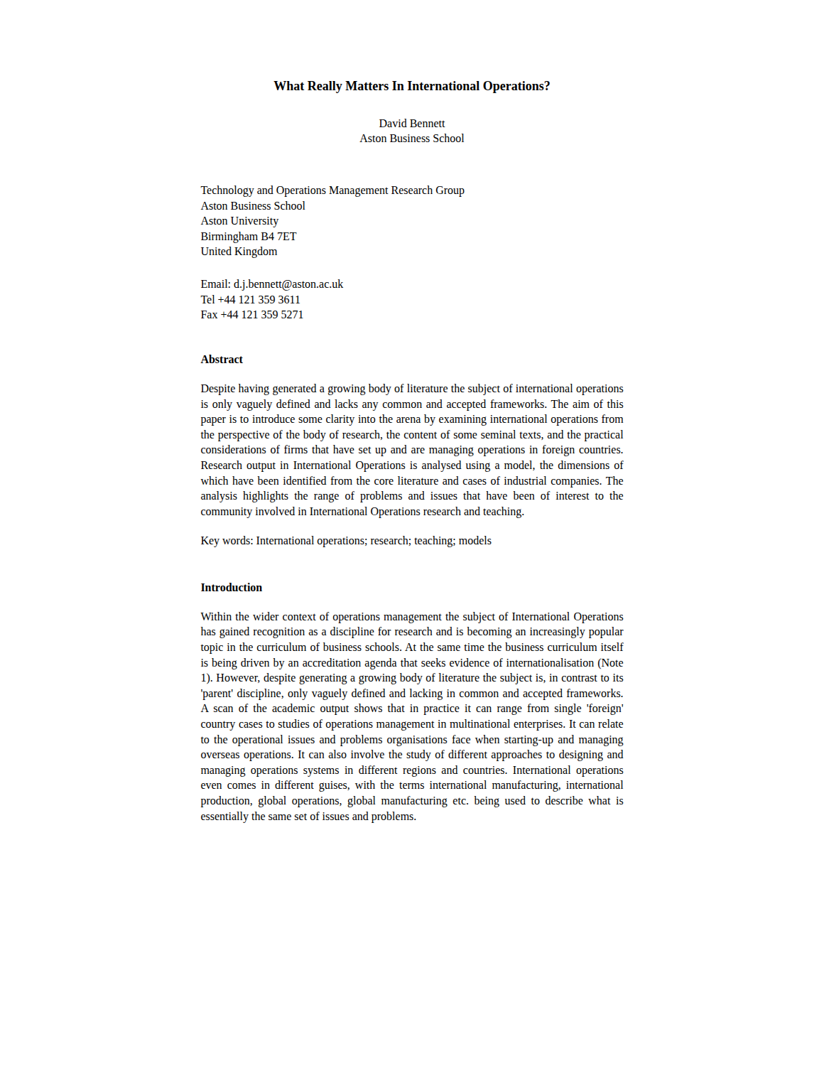What Really Matters In International Operations?
David Bennett
Aston Business School
Technology and Operations Management Research Group
Aston Business School
Aston University
Birmingham B4 7ET
United Kingdom
Email: d.j.bennett@aston.ac.uk
Tel +44 121 359 3611
Fax +44 121 359 5271
Abstract
Despite having generated a growing body of literature the subject of international operations is only vaguely defined and lacks any common and accepted frameworks. The aim of this paper is to introduce some clarity into the arena by examining international operations from the perspective of the body of research, the content of some seminal texts, and the practical considerations of firms that have set up and are managing operations in foreign countries. Research output in International Operations is analysed using a model, the dimensions of which have been identified from the core literature and cases of industrial companies. The analysis highlights the range of problems and issues that have been of interest to the community involved in International Operations research and teaching.
Key words: International operations; research; teaching; models
Introduction
Within the wider context of operations management the subject of International Operations has gained recognition as a discipline for research and is becoming an increasingly popular topic in the curriculum of business schools. At the same time the business curriculum itself is being driven by an accreditation agenda that seeks evidence of internationalisation (Note 1). However, despite generating a growing body of literature the subject is, in contrast to its 'parent' discipline, only vaguely defined and lacking in common and accepted frameworks. A scan of the academic output shows that in practice it can range from single 'foreign' country cases to studies of operations management in multinational enterprises. It can relate to the operational issues and problems organisations face when starting-up and managing overseas operations. It can also involve the study of different approaches to designing and managing operations systems in different regions and countries. International operations even comes in different guises, with the terms international manufacturing, international production, global operations, global manufacturing etc. being used to describe what is essentially the same set of issues and problems.